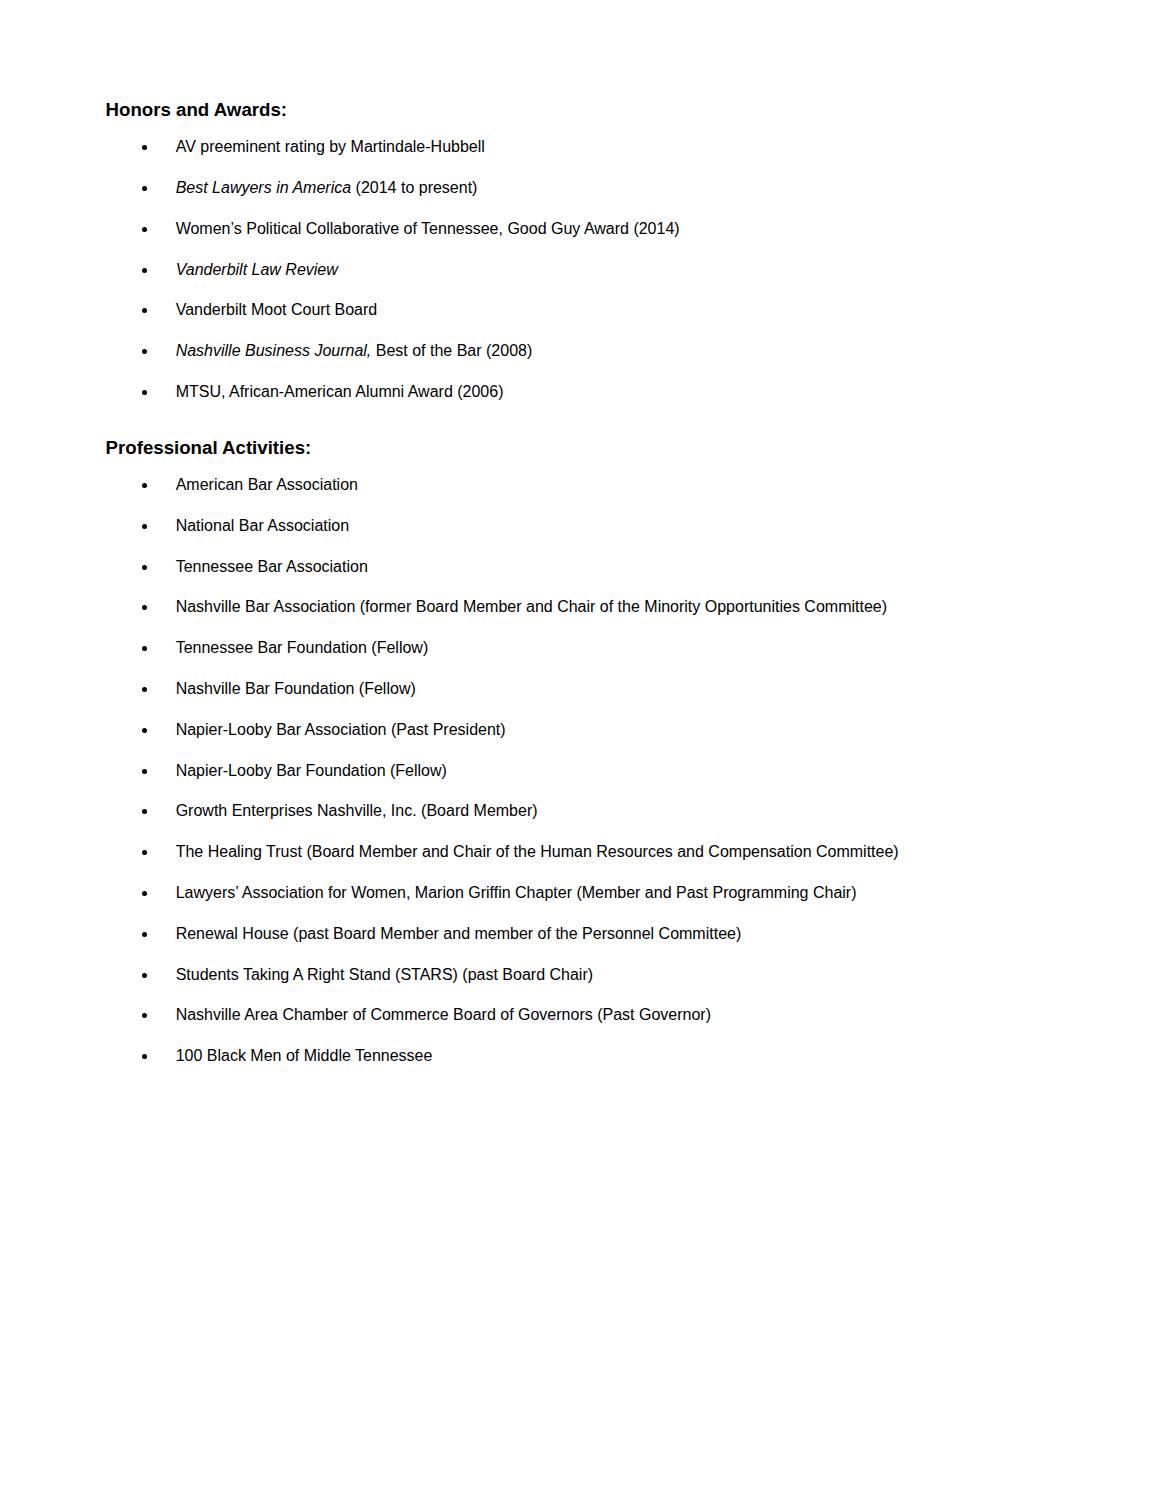Honors and Awards:
AV preeminent rating by Martindale-Hubbell
Best Lawyers in America (2014 to present)
Women’s Political Collaborative of Tennessee, Good Guy Award (2014)
Vanderbilt Law Review
Vanderbilt Moot Court Board
Nashville Business Journal, Best of the Bar (2008)
MTSU, African-American Alumni Award (2006)
Professional Activities:
American Bar Association
National Bar Association
Tennessee Bar Association
Nashville Bar Association (former Board Member and Chair of the Minority Opportunities Committee)
Tennessee Bar Foundation (Fellow)
Nashville Bar Foundation (Fellow)
Napier-Looby Bar Association (Past President)
Napier-Looby Bar Foundation (Fellow)
Growth Enterprises Nashville, Inc. (Board Member)
The Healing Trust (Board Member and Chair of the Human Resources and Compensation Committee)
Lawyers’ Association for Women, Marion Griffin Chapter (Member and Past Programming Chair)
Renewal House (past Board Member and member of the Personnel Committee)
Students Taking A Right Stand (STARS) (past Board Chair)
Nashville Area Chamber of Commerce Board of Governors (Past Governor)
100 Black Men of Middle Tennessee